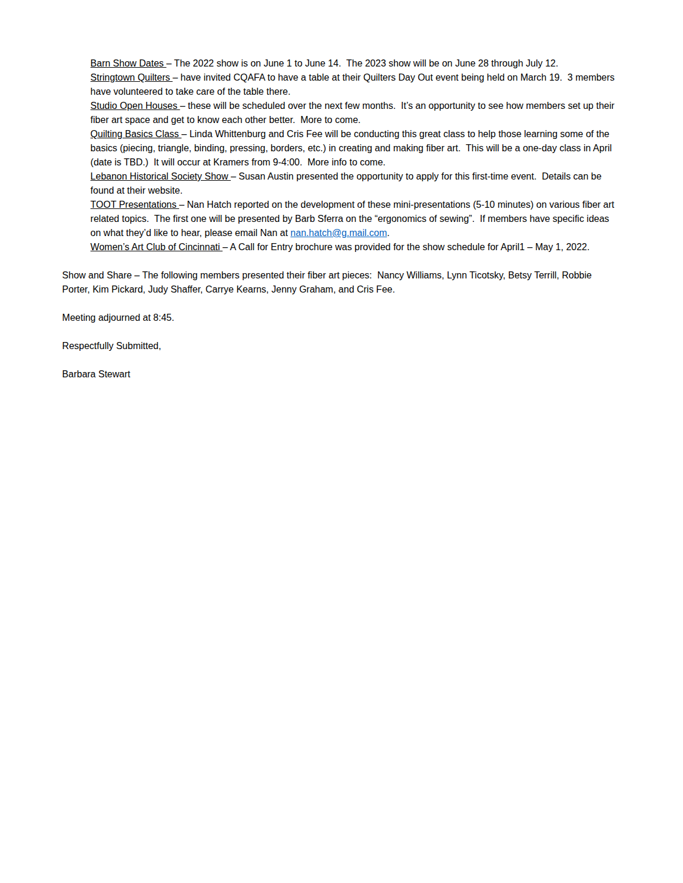Barn Show Dates – The 2022 show is on June 1 to June 14. The 2023 show will be on June 28 through July 12.
Stringtown Quilters – have invited CQAFA to have a table at their Quilters Day Out event being held on March 19. 3 members have volunteered to take care of the table there.
Studio Open Houses – these will be scheduled over the next few months. It’s an opportunity to see how members set up their fiber art space and get to know each other better. More to come.
Quilting Basics Class – Linda Whittenburg and Cris Fee will be conducting this great class to help those learning some of the basics (piecing, triangle, binding, pressing, borders, etc.) in creating and making fiber art. This will be a one-day class in April (date is TBD.) It will occur at Kramers from 9-4:00. More info to come.
Lebanon Historical Society Show – Susan Austin presented the opportunity to apply for this first-time event. Details can be found at their website.
TOOT Presentations – Nan Hatch reported on the development of these mini-presentations (5-10 minutes) on various fiber art related topics. The first one will be presented by Barb Sferra on the “ergonomics of sewing”. If members have specific ideas on what they’d like to hear, please email Nan at nan.hatch@g.mail.com.
Women’s Art Club of Cincinnati – A Call for Entry brochure was provided for the show schedule for April1 – May 1, 2022.
Show and Share – The following members presented their fiber art pieces: Nancy Williams, Lynn Ticotsky, Betsy Terrill, Robbie Porter, Kim Pickard, Judy Shaffer, Carrye Kearns, Jenny Graham, and Cris Fee.
Meeting adjourned at 8:45.
Respectfully Submitted,
Barbara Stewart